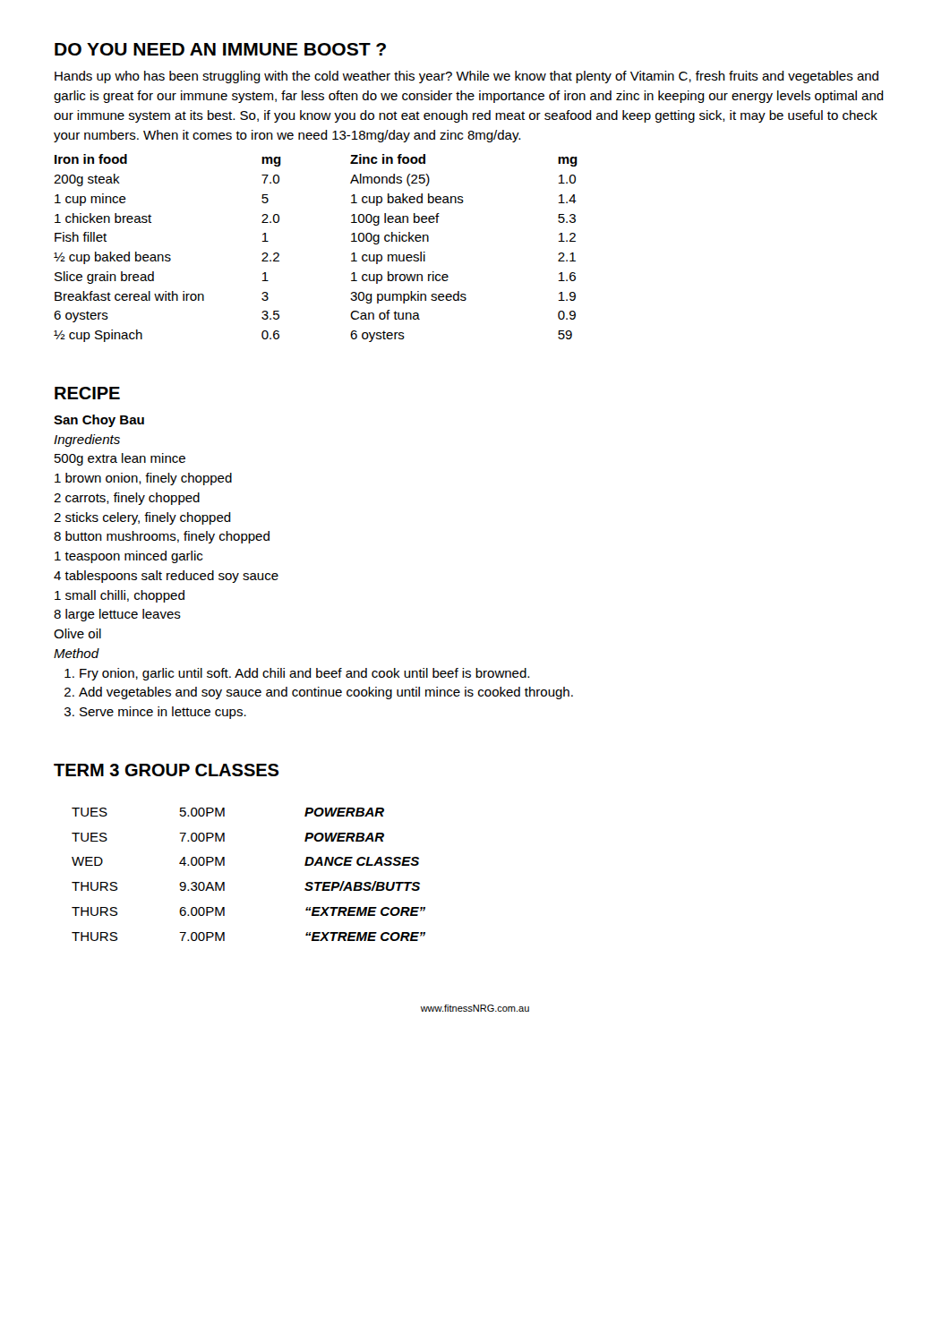DO YOU NEED AN IMMUNE BOOST ?
Hands up who has been struggling with the cold weather this year? While we know that plenty of Vitamin C, fresh fruits and vegetables and garlic is great for our immune system, far less often do we consider the importance of iron and zinc in keeping our energy levels optimal and our immune system at its best. So, if you know you do not eat enough red meat or seafood and keep getting sick, it may be useful to check your numbers. When it comes to iron we need 13-18mg/day and zinc 8mg/day.
| Iron in food | mg | Zinc in food | mg |
| --- | --- | --- | --- |
| 200g steak | 7.0 | Almonds (25) | 1.0 |
| 1 cup mince | 5 | 1 cup baked beans | 1.4 |
| 1 chicken breast | 2.0 | 100g lean beef | 5.3 |
| Fish fillet | 1 | 100g chicken | 1.2 |
| ½ cup baked beans | 2.2 | 1 cup muesli | 2.1 |
| Slice grain bread | 1 | 1 cup brown rice | 1.6 |
| Breakfast cereal with iron | 3 | 30g pumpkin seeds | 1.9 |
| 6 oysters | 3.5 | Can of tuna | 0.9 |
| ½ cup Spinach | 0.6 | 6 oysters | 59 |
RECIPE
San Choy Bau
Ingredients
500g extra lean mince
1 brown onion, finely chopped
2 carrots, finely chopped
2 sticks celery, finely chopped
8 button mushrooms, finely chopped
1 teaspoon minced garlic
4 tablespoons salt reduced soy sauce
1 small chilli, chopped
8 large lettuce leaves
Olive oil
Method
Fry onion, garlic until soft. Add chili and beef and cook until beef is browned.
Add vegetables and soy sauce and continue cooking until mince is cooked through.
Serve mince in lettuce cups.
TERM 3 GROUP CLASSES
| TUES | 5.00PM | POWERBAR |
| TUES | 7.00PM | POWERBAR |
| WED | 4.00PM | DANCE CLASSES |
| THURS | 9.30AM | STEP/ABS/BUTTS |
| THURS | 6.00PM | “EXTREME CORE” |
| THURS | 7.00PM | “EXTREME CORE” |
www.fitnessNRG.com.au